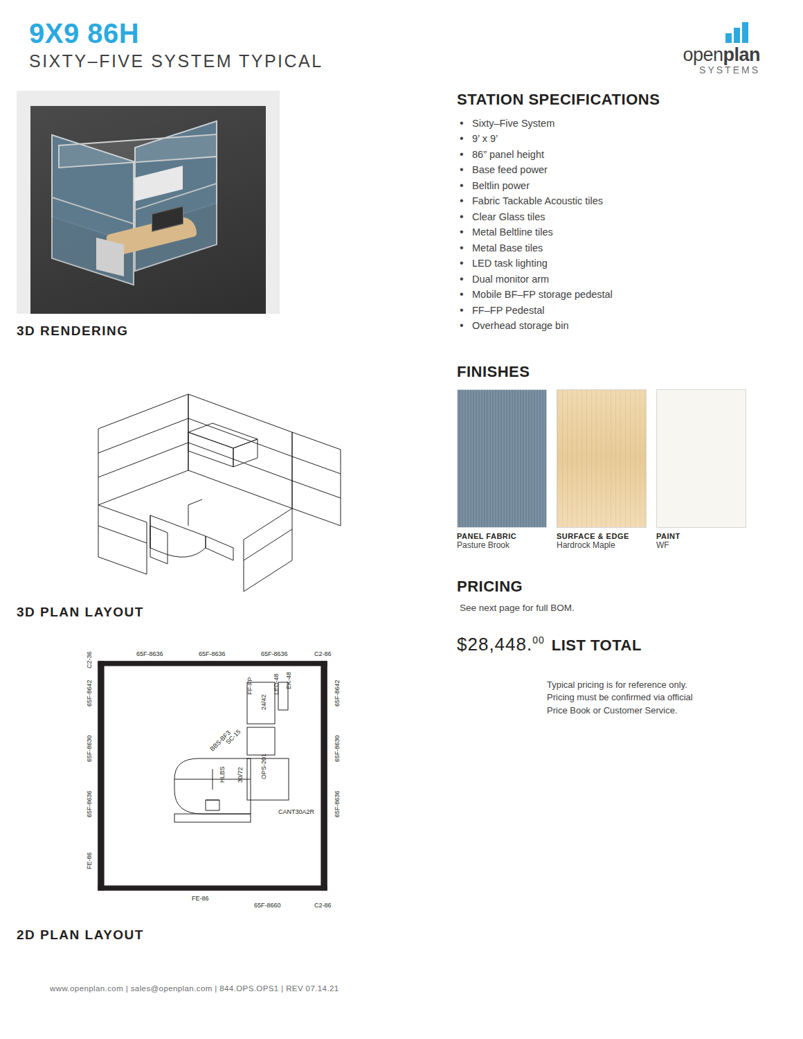9X9 86H
SIXTY–FIVE SYSTEM TYPICAL
openplan
SYSTEMS
3D RENDERING
3D PLAN LAYOUT
65F-8636 65F-8636 65F-8636 C2-86 65F-8642 65F-8630 65F-8636 FE-86 C2-36 65F-8642 65F-8630 65F-8636 FE-86 65F-8660 C2-86 FF-FP LED-48 24/42 EK-48 BBS-BF3 SC-15 HLBS 30/72 OPS-201 CANT30A2R
2D PLAN LAYOUT
STATION SPECIFICATIONS
Sixty–Five System
9’ x 9’
86” panel height
Base feed power
Beltlin power
Fabric Tackable Acoustic tiles
Clear Glass tiles
Metal Beltline tiles
Metal Base tiles
LED task lighting
Dual monitor arm
Mobile BF–FP storage pedestal
FF–FP Pedestal
Overhead storage bin
FINISHES
PANEL FABRIC
Pasture Brook
SURFACE & EDGE
Hardrock Maple
PAINT
WF
PRICING
See next page for full BOM.
$28,448.00 LIST TOTAL
Typical pricing is for reference only.
Pricing must be confirmed via official
Price Book or Customer Service.
www.openplan.com | sales@openplan.com | 844.OPS.OPS1 | REV 07.14.21